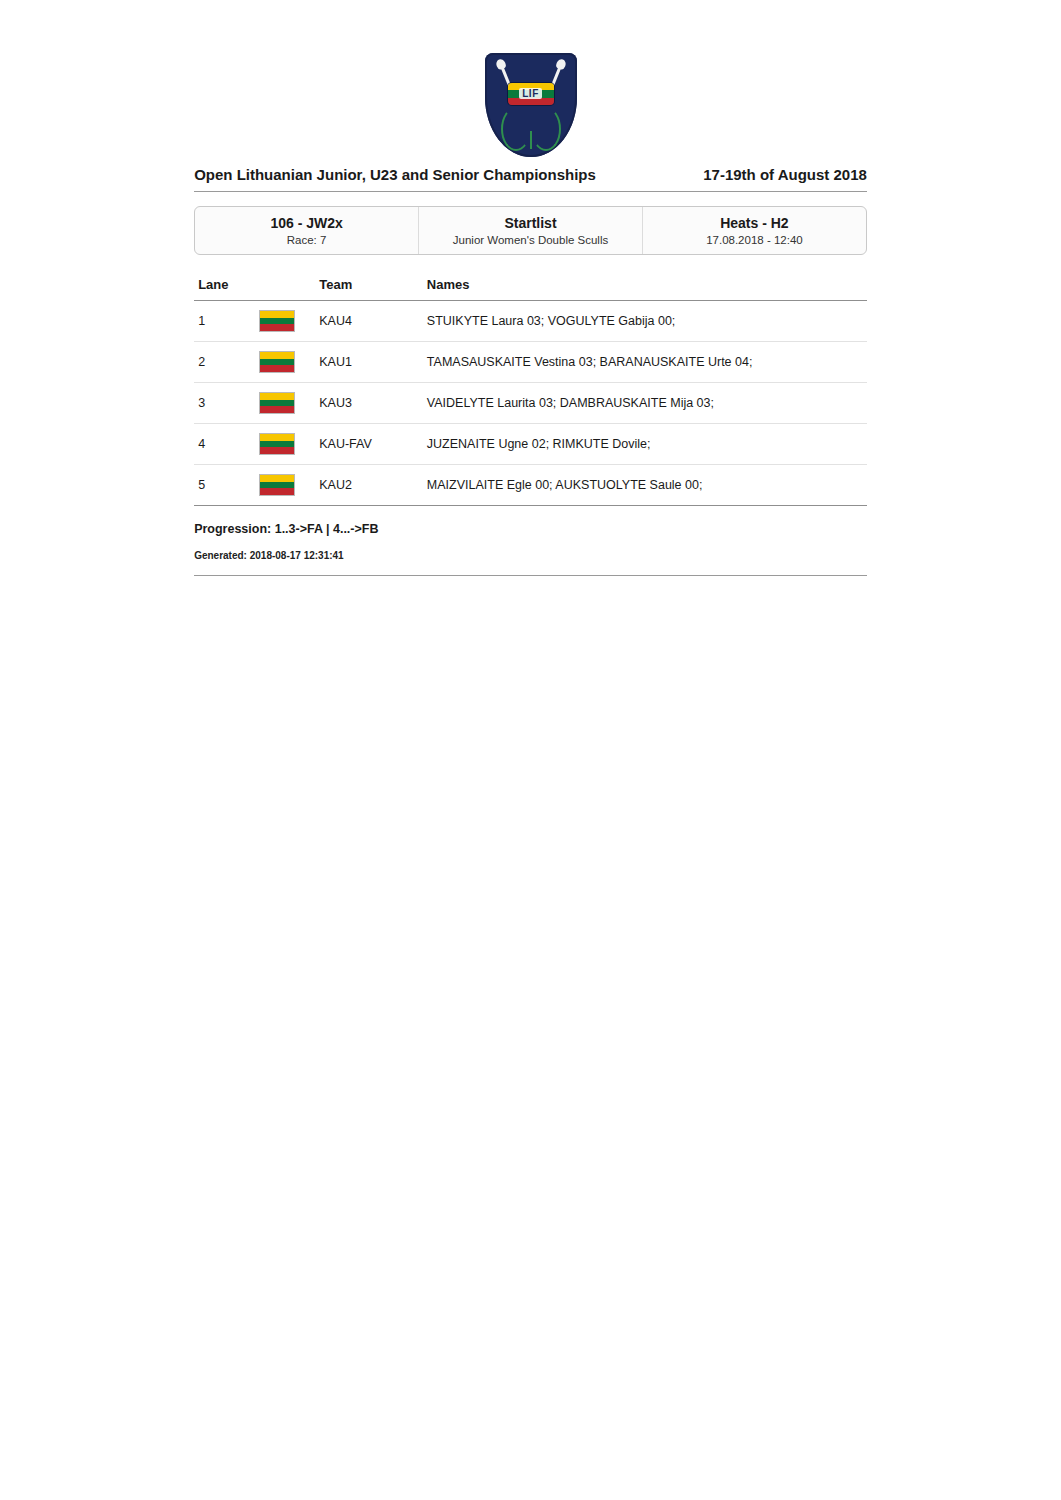LIF
Open Lithuanian Junior, U23 and Senior Championships
17-19th of August 2018
106 - JW2x
Race: 7
Startlist
Junior Women's Double Sculls
Heats - H2
17.08.2018 - 12:40
| Lane | | Team | Names |
| --- | --- | --- | --- |
| 1 | | KAU4 | STUIKYTE Laura 03; VOGULYTE Gabija 00; |
| 2 | | KAU1 | TAMASAUSKAITE Vestina 03; BARANAUSKAITE Urte 04; |
| 3 | | KAU3 | VAIDELYTE Laurita 03; DAMBRAUSKAITE Mija 03; |
| 4 | | KAU-FAV | JUZENAITE Ugne 02; RIMKUTE Dovile; |
| 5 | | KAU2 | MAIZVILAITE Egle 00; AUKSTUOLYTE Saule 00; |
Progression: 1..3->FA | 4...->FB
Generated: 2018-08-17 12:31:41